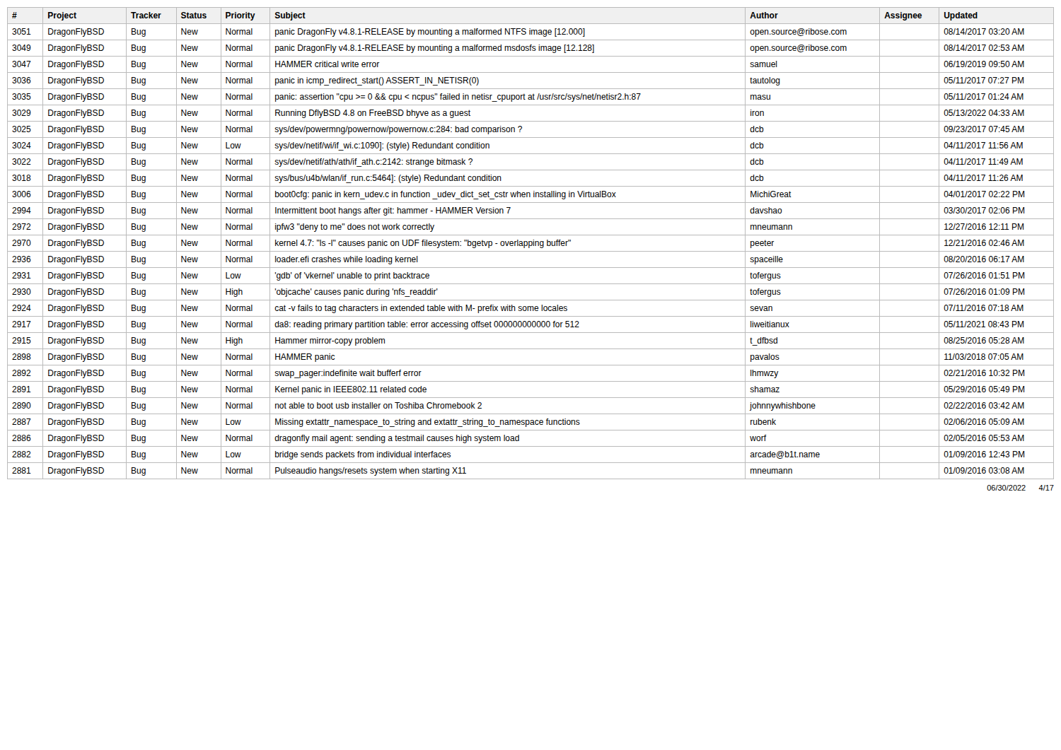| # | Project | Tracker | Status | Priority | Subject | Author | Assignee | Updated |
| --- | --- | --- | --- | --- | --- | --- | --- | --- |
| 3051 | DragonFlyBSD | Bug | New | Normal | panic DragonFly v4.8.1-RELEASE by mounting a malformed NTFS image [12.000] | open.source@ribose.com | | 08/14/2017 03:20 AM |
| 3049 | DragonFlyBSD | Bug | New | Normal | panic DragonFly v4.8.1-RELEASE by mounting a malformed msdosfs image [12.128] | open.source@ribose.com | | 08/14/2017 02:53 AM |
| 3047 | DragonFlyBSD | Bug | New | Normal | HAMMER critical write error | samuel | | 06/19/2019 09:50 AM |
| 3036 | DragonFlyBSD | Bug | New | Normal | panic in icmp_redirect_start() ASSERT_IN_NETISR(0) | tautolog | | 05/11/2017 07:27 PM |
| 3035 | DragonFlyBSD | Bug | New | Normal | panic: assertion "cpu >= 0 && cpu < ncpus" failed in netisr_cpuport at /usr/src/sys/net/netisr2.h:87 | masu | | 05/11/2017 01:24 AM |
| 3029 | DragonFlyBSD | Bug | New | Normal | Running DflyBSD 4.8 on FreeBSD bhyve as a guest | iron | | 05/13/2022 04:33 AM |
| 3025 | DragonFlyBSD | Bug | New | Normal | sys/dev/powermng/powernow/powernow.c:284: bad comparison ? | dcb | | 09/23/2017 07:45 AM |
| 3024 | DragonFlyBSD | Bug | New | Low | sys/dev/netif/wi/if_wi.c:1090]: (style) Redundant condition | dcb | | 04/11/2017 11:56 AM |
| 3022 | DragonFlyBSD | Bug | New | Normal | sys/dev/netif/ath/ath/if_ath.c:2142: strange bitmask ? | dcb | | 04/11/2017 11:49 AM |
| 3018 | DragonFlyBSD | Bug | New | Normal | sys/bus/u4b/wlan/if_run.c:5464]: (style) Redundant condition | dcb | | 04/11/2017 11:26 AM |
| 3006 | DragonFlyBSD | Bug | New | Normal | boot0cfg: panic in kern_udev.c in function _udev_dict_set_cstr when installing in VirtualBox | MichiGreat | | 04/01/2017 02:22 PM |
| 2994 | DragonFlyBSD | Bug | New | Normal | Intermittent boot hangs after git: hammer - HAMMER Version 7 | davshao | | 03/30/2017 02:06 PM |
| 2972 | DragonFlyBSD | Bug | New | Normal | ipfw3 "deny to me" does not work correctly | mneumann | | 12/27/2016 12:11 PM |
| 2970 | DragonFlyBSD | Bug | New | Normal | kernel 4.7: "ls -l" causes panic on UDF filesystem: "bgetvp - overlapping buffer" | peeter | | 12/21/2016 02:46 AM |
| 2936 | DragonFlyBSD | Bug | New | Normal | loader.efi crashes while loading kernel | spaceille | | 08/20/2016 06:17 AM |
| 2931 | DragonFlyBSD | Bug | New | Low | 'gdb' of 'vkernel' unable to print backtrace | tofergus | | 07/26/2016 01:51 PM |
| 2930 | DragonFlyBSD | Bug | New | High | 'objcache' causes panic during 'nfs_readdir' | tofergus | | 07/26/2016 01:09 PM |
| 2924 | DragonFlyBSD | Bug | New | Normal | cat -v fails to tag characters in extended table with M- prefix with some locales | sevan | | 07/11/2016 07:18 AM |
| 2917 | DragonFlyBSD | Bug | New | Normal | da8: reading primary partition table: error accessing offset 000000000000 for 512 | liweitianux | | 05/11/2021 08:43 PM |
| 2915 | DragonFlyBSD | Bug | New | High | Hammer mirror-copy problem | t_dfbsd | | 08/25/2016 05:28 AM |
| 2898 | DragonFlyBSD | Bug | New | Normal | HAMMER panic | pavalos | | 11/03/2018 07:05 AM |
| 2892 | DragonFlyBSD | Bug | New | Normal | swap_pager:indefinite wait bufferf error | lhmwzy | | 02/21/2016 10:32 PM |
| 2891 | DragonFlyBSD | Bug | New | Normal | Kernel panic in IEEE802.11 related code | shamaz | | 05/29/2016 05:49 PM |
| 2890 | DragonFlyBSD | Bug | New | Normal | not able to boot usb installer on Toshiba Chromebook 2 | johnnywhishbone | | 02/22/2016 03:42 AM |
| 2887 | DragonFlyBSD | Bug | New | Low | Missing extattr_namespace_to_string and extattr_string_to_namespace functions | rubenk | | 02/06/2016 05:09 AM |
| 2886 | DragonFlyBSD | Bug | New | Normal | dragonfly mail agent: sending a testmail causes high system load | worf | | 02/05/2016 05:53 AM |
| 2882 | DragonFlyBSD | Bug | New | Low | bridge sends packets from individual interfaces | arcade@b1t.name | | 01/09/2016 12:43 PM |
| 2881 | DragonFlyBSD | Bug | New | Normal | Pulseaudio hangs/resets system when starting X11 | mneumann | | 01/09/2016 03:08 AM |
06/30/2022 4/17